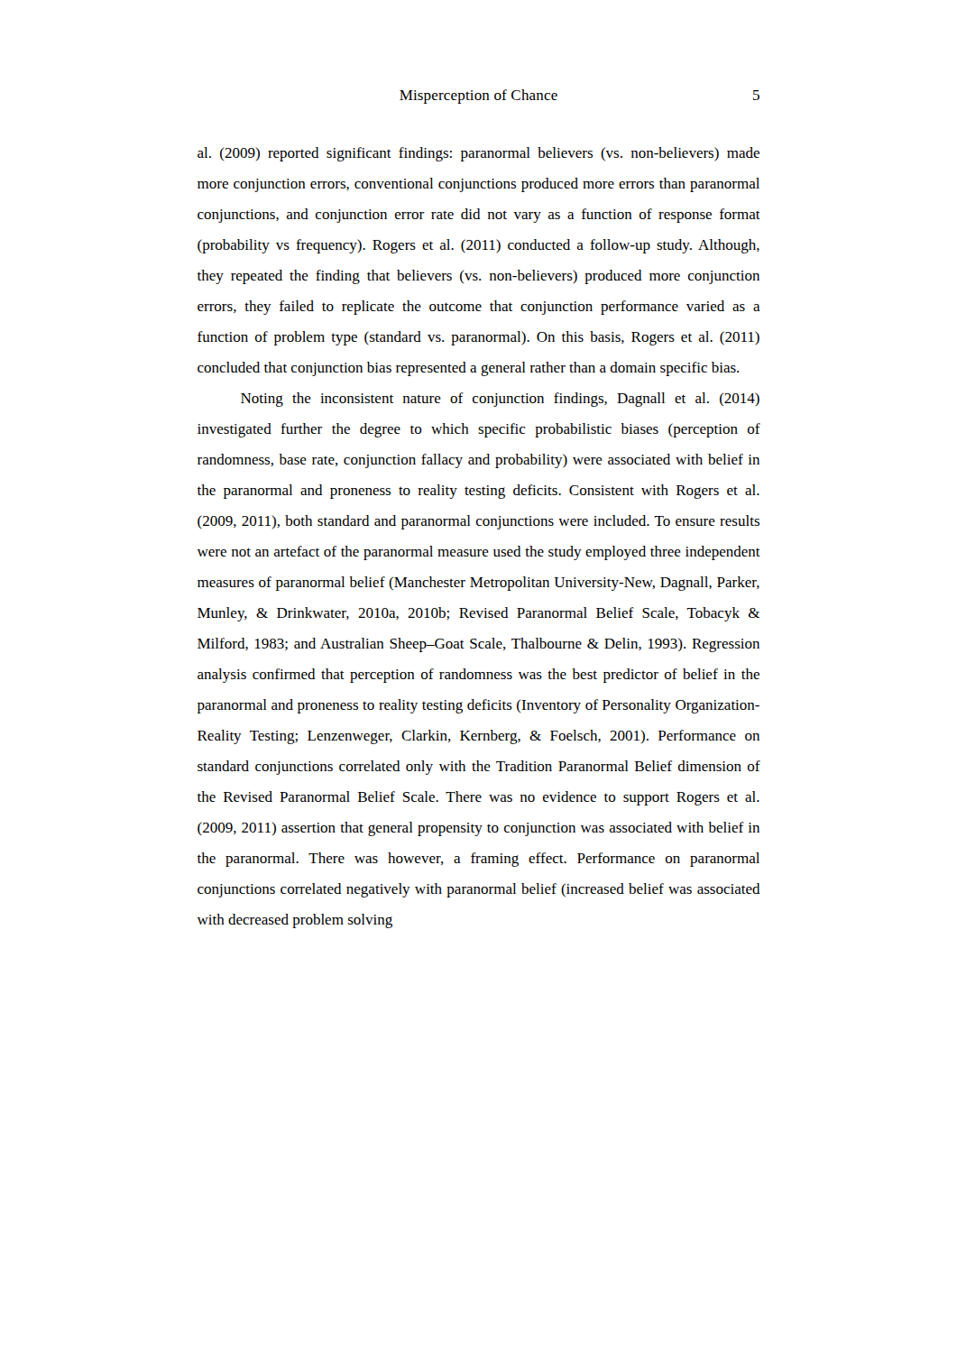Misperception of Chance 5
al. (2009) reported significant findings: paranormal believers (vs. non-believers) made more conjunction errors, conventional conjunctions produced more errors than paranormal conjunctions, and conjunction error rate did not vary as a function of response format (probability vs frequency). Rogers et al. (2011) conducted a follow-up study. Although, they repeated the finding that believers (vs. non-believers) produced more conjunction errors, they failed to replicate the outcome that conjunction performance varied as a function of problem type (standard vs. paranormal). On this basis, Rogers et al. (2011) concluded that conjunction bias represented a general rather than a domain specific bias.
Noting the inconsistent nature of conjunction findings, Dagnall et al. (2014) investigated further the degree to which specific probabilistic biases (perception of randomness, base rate, conjunction fallacy and probability) were associated with belief in the paranormal and proneness to reality testing deficits. Consistent with Rogers et al. (2009, 2011), both standard and paranormal conjunctions were included. To ensure results were not an artefact of the paranormal measure used the study employed three independent measures of paranormal belief (Manchester Metropolitan University-New, Dagnall, Parker, Munley, & Drinkwater, 2010a, 2010b; Revised Paranormal Belief Scale, Tobacyk & Milford, 1983; and Australian Sheep–Goat Scale, Thalbourne & Delin, 1993). Regression analysis confirmed that perception of randomness was the best predictor of belief in the paranormal and proneness to reality testing deficits (Inventory of Personality Organization-Reality Testing; Lenzenweger, Clarkin, Kernberg, & Foelsch, 2001). Performance on standard conjunctions correlated only with the Tradition Paranormal Belief dimension of the Revised Paranormal Belief Scale. There was no evidence to support Rogers et al. (2009, 2011) assertion that general propensity to conjunction was associated with belief in the paranormal. There was however, a framing effect. Performance on paranormal conjunctions correlated negatively with paranormal belief (increased belief was associated with decreased problem solving